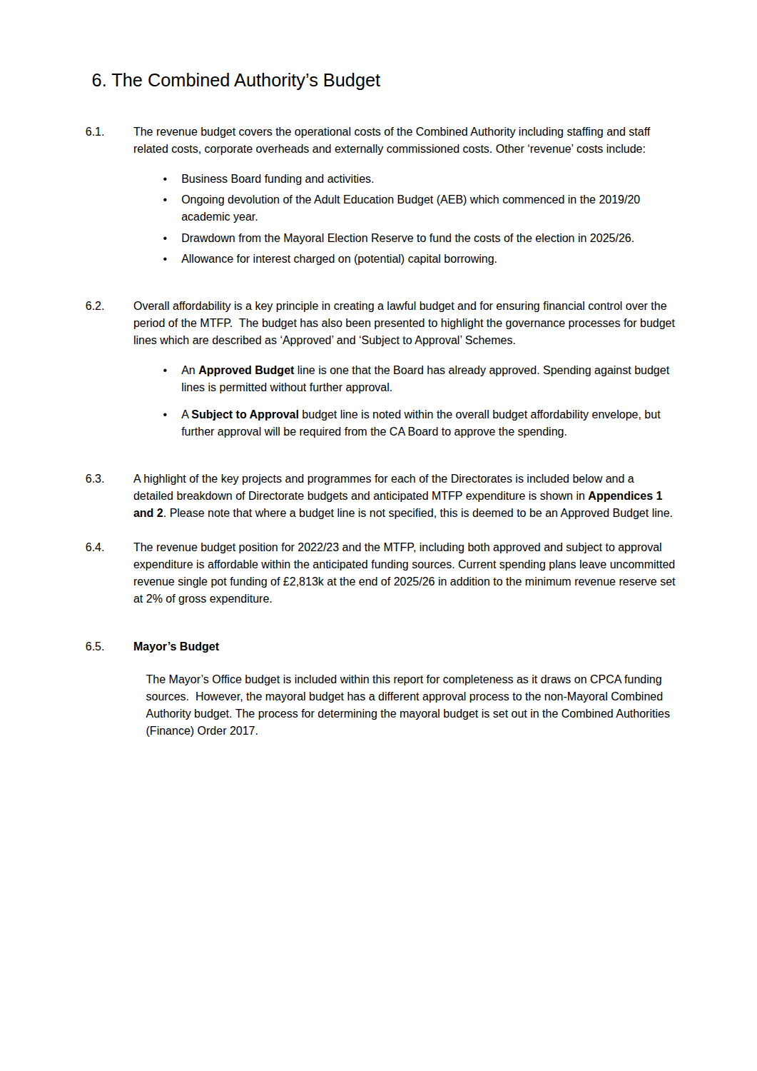6. The Combined Authority’s Budget
6.1.
The revenue budget covers the operational costs of the Combined Authority including staffing and staff related costs, corporate overheads and externally commissioned costs. Other ‘revenue’ costs include:
Business Board funding and activities.
Ongoing devolution of the Adult Education Budget (AEB) which commenced in the 2019/20 academic year.
Drawdown from the Mayoral Election Reserve to fund the costs of the election in 2025/26.
Allowance for interest charged on (potential) capital borrowing.
6.2.
Overall affordability is a key principle in creating a lawful budget and for ensuring financial control over the period of the MTFP. The budget has also been presented to highlight the governance processes for budget lines which are described as ‘Approved’ and ‘Subject to Approval’ Schemes.
An Approved Budget line is one that the Board has already approved. Spending against budget lines is permitted without further approval.
A Subject to Approval budget line is noted within the overall budget affordability envelope, but further approval will be required from the CA Board to approve the spending.
6.3.
A highlight of the key projects and programmes for each of the Directorates is included below and a detailed breakdown of Directorate budgets and anticipated MTFP expenditure is shown in Appendices 1 and 2. Please note that where a budget line is not specified, this is deemed to be an Approved Budget line.
6.4.
The revenue budget position for 2022/23 and the MTFP, including both approved and subject to approval expenditure is affordable within the anticipated funding sources. Current spending plans leave uncommitted revenue single pot funding of £2,813k at the end of 2025/26 in addition to the minimum revenue reserve set at 2% of gross expenditure.
6.5.
Mayor’s Budget
The Mayor’s Office budget is included within this report for completeness as it draws on CPCA funding sources. However, the mayoral budget has a different approval process to the non-Mayoral Combined Authority budget. The process for determining the mayoral budget is set out in the Combined Authorities (Finance) Order 2017.